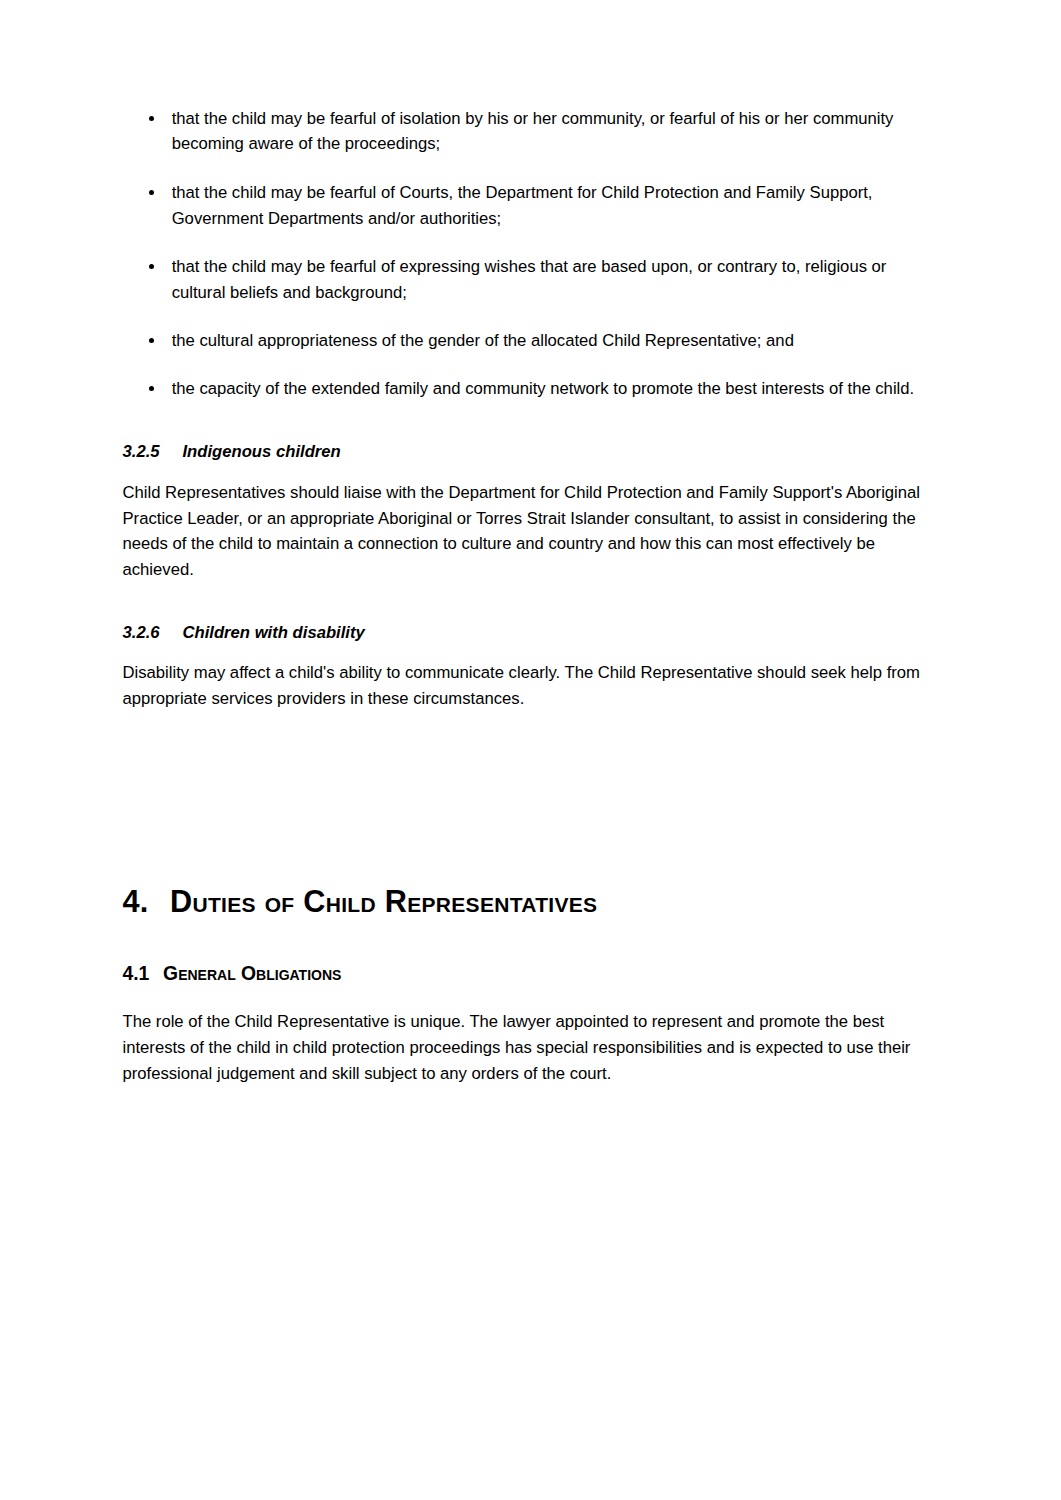that the child may be fearful of isolation by his or her community, or fearful of his or her community becoming aware of the proceedings;
that the child may be fearful of Courts, the Department for Child Protection and Family Support, Government Departments and/or authorities;
that the child may be fearful of expressing wishes that are based upon, or contrary to, religious or cultural beliefs and background;
the cultural appropriateness of the gender of the allocated Child Representative; and
the capacity of the extended family and community network to promote the best interests of the child.
3.2.5 Indigenous children
Child Representatives should liaise with the Department for Child Protection and Family Support's Aboriginal Practice Leader, or an appropriate Aboriginal or Torres Strait Islander consultant, to assist in considering the needs of the child to maintain a connection to culture and country and how this can most effectively be achieved.
3.2.6 Children with disability
Disability may affect a child's ability to communicate clearly. The Child Representative should seek help from appropriate services providers in these circumstances.
4. Duties of Child Representatives
4.1 General Obligations
The role of the Child Representative is unique. The lawyer appointed to represent and promote the best interests of the child in child protection proceedings has special responsibilities and is expected to use their professional judgement and skill subject to any orders of the court.